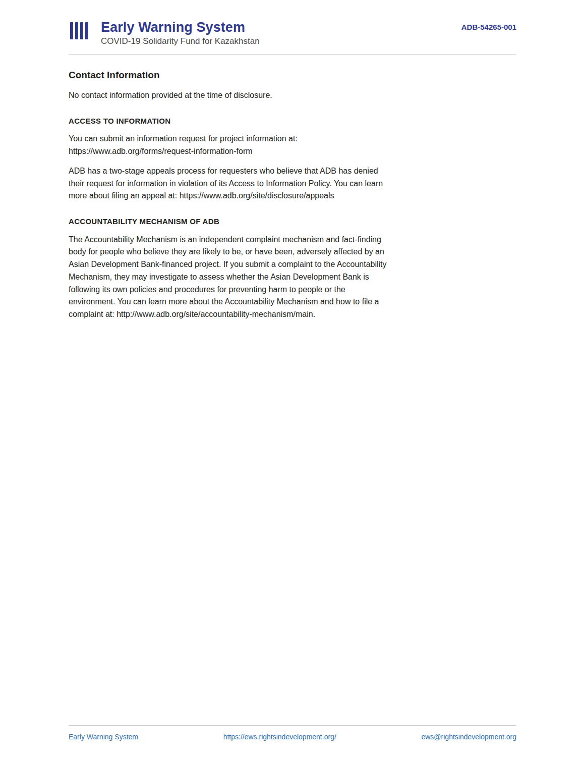Early Warning System
COVID-19 Solidarity Fund for Kazakhstan
ADB-54265-001
Contact Information
No contact information provided at the time of disclosure.
Access to Information
You can submit an information request for project information at: https://www.adb.org/forms/request-information-form
ADB has a two-stage appeals process for requesters who believe that ADB has denied their request for information in violation of its Access to Information Policy. You can learn more about filing an appeal at: https://www.adb.org/site/disclosure/appeals
Accountability Mechanism of ADB
The Accountability Mechanism is an independent complaint mechanism and fact-finding body for people who believe they are likely to be, or have been, adversely affected by an Asian Development Bank-financed project. If you submit a complaint to the Accountability Mechanism, they may investigate to assess whether the Asian Development Bank is following its own policies and procedures for preventing harm to people or the environment. You can learn more about the Accountability Mechanism and how to file a complaint at: http://www.adb.org/site/accountability-mechanism/main.
Early Warning System
https://ews.rightsindevelopment.org/
ews@rightsindevelopment.org